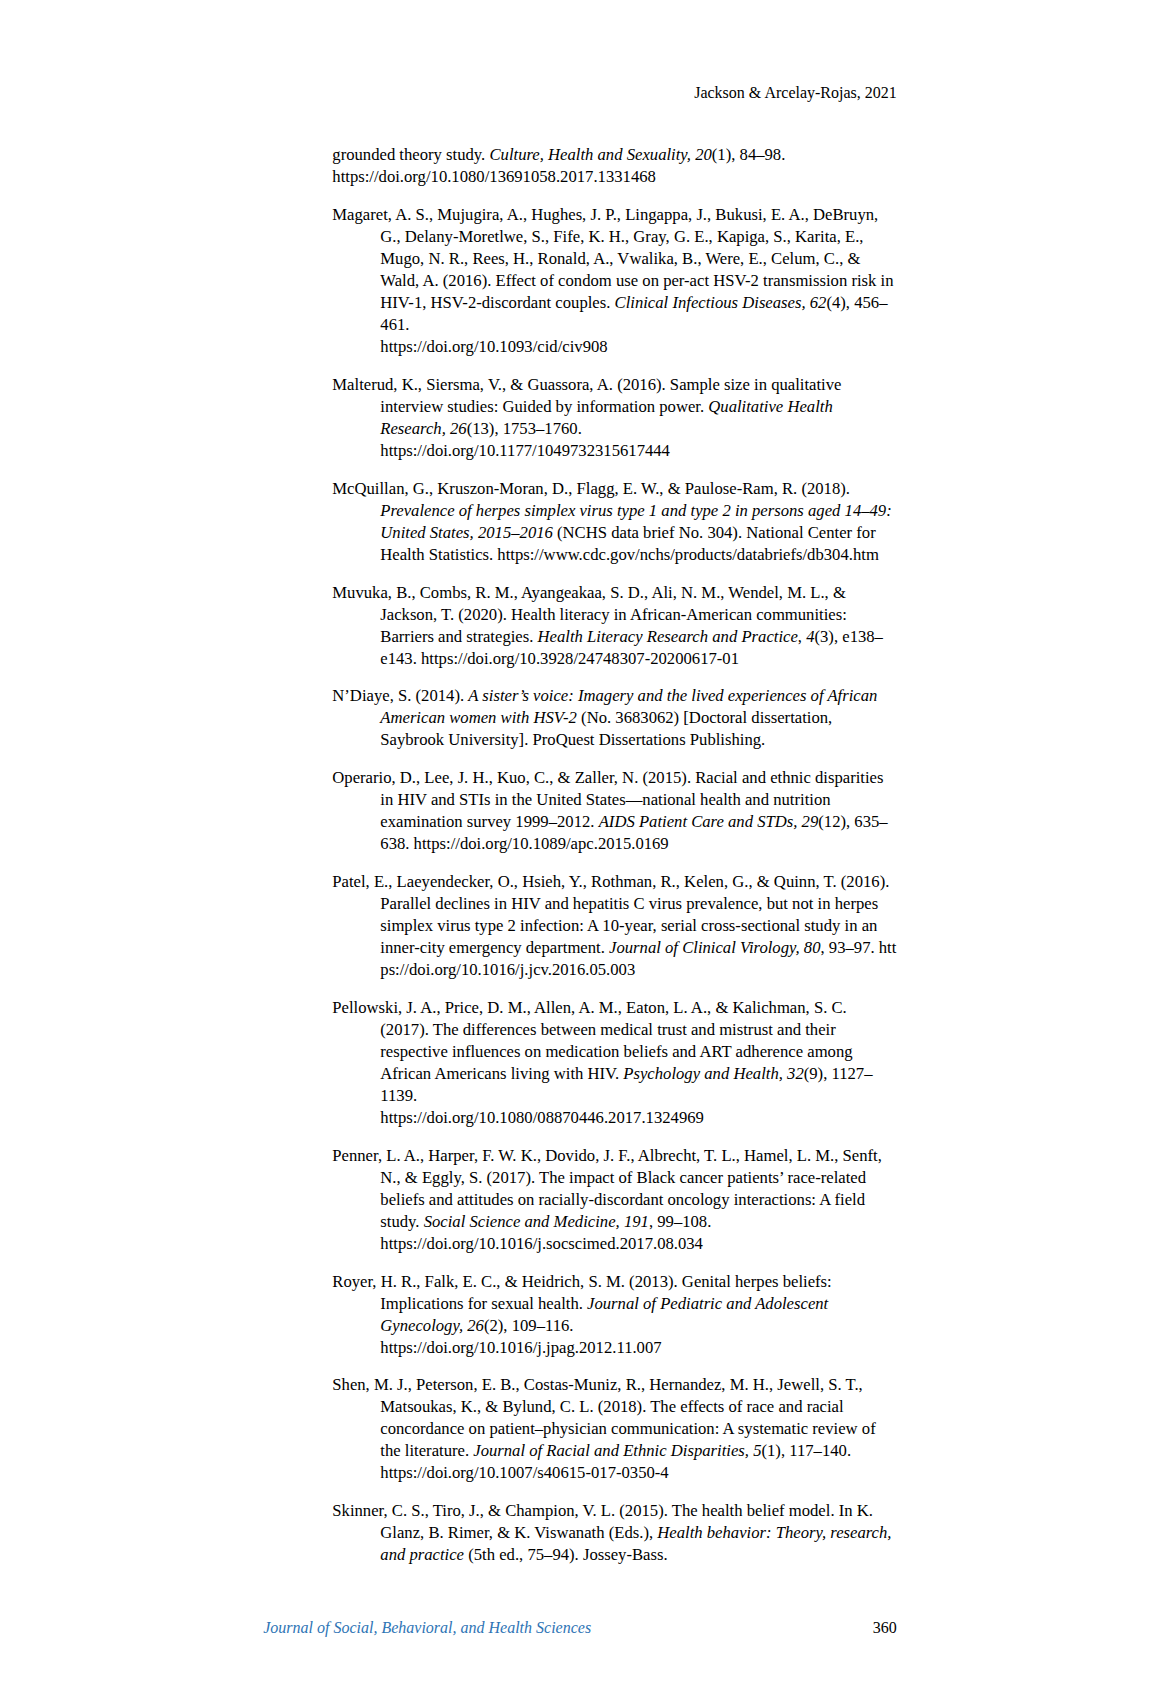Jackson & Arcelay-Rojas, 2021
grounded theory study. Culture, Health and Sexuality, 20(1), 84–98.
https://doi.org/10.1080/13691058.2017.1331468
Magaret, A. S., Mujugira, A., Hughes, J. P., Lingappa, J., Bukusi, E. A., DeBruyn, G., Delany-Moretlwe, S., Fife, K. H., Gray, G. E., Kapiga, S., Karita, E., Mugo, N. R., Rees, H., Ronald, A., Vwalika, B., Were, E., Celum, C., & Wald, A. (2016). Effect of condom use on per-act HSV-2 transmission risk in HIV-1, HSV-2-discordant couples. Clinical Infectious Diseases, 62(4), 456–461.
https://doi.org/10.1093/cid/civ908
Malterud, K., Siersma, V., & Guassora, A. (2016). Sample size in qualitative interview studies: Guided by information power. Qualitative Health Research, 26(13), 1753–1760.
https://doi.org/10.1177/1049732315617444
McQuillan, G., Kruszon-Moran, D., Flagg, E. W., & Paulose-Ram, R. (2018). Prevalence of herpes simplex virus type 1 and type 2 in persons aged 14–49: United States, 2015–2016 (NCHS data brief No. 304). National Center for Health Statistics. https://www.cdc.gov/nchs/products/databriefs/db304.htm
Muvuka, B., Combs, R. M., Ayangeakaa, S. D., Ali, N. M., Wendel, M. L., & Jackson, T. (2020). Health literacy in African-American communities: Barriers and strategies. Health Literacy Research and Practice, 4(3), e138–e143. https://doi.org/10.3928/24748307-20200617-01
N’Diaye, S. (2014). A sister’s voice: Imagery and the lived experiences of African American women with HSV-2 (No. 3683062) [Doctoral dissertation, Saybrook University]. ProQuest Dissertations Publishing.
Operario, D., Lee, J. H., Kuo, C., & Zaller, N. (2015). Racial and ethnic disparities in HIV and STIs in the United States—national health and nutrition examination survey 1999–2012. AIDS Patient Care and STDs, 29(12), 635–638. https://doi.org/10.1089/apc.2015.0169
Patel, E., Laeyendecker, O., Hsieh, Y., Rothman, R., Kelen, G., & Quinn, T. (2016). Parallel declines in HIV and hepatitis C virus prevalence, but not in herpes simplex virus type 2 infection: A 10-year, serial cross-sectional study in an inner-city emergency department. Journal of Clinical Virology, 80, 93–97. https://doi.org/10.1016/j.jcv.2016.05.003
Pellowski, J. A., Price, D. M., Allen, A. M., Eaton, L. A., & Kalichman, S. C. (2017). The differences between medical trust and mistrust and their respective influences on medication beliefs and ART adherence among African Americans living with HIV. Psychology and Health, 32(9), 1127–1139.
https://doi.org/10.1080/08870446.2017.1324969
Penner, L. A., Harper, F. W. K., Dovido, J. F., Albrecht, T. L., Hamel, L. M., Senft, N., & Eggly, S. (2017). The impact of Black cancer patients’ race-related beliefs and attitudes on racially-discordant oncology interactions: A field study. Social Science and Medicine, 191, 99–108.
https://doi.org/10.1016/j.socscimed.2017.08.034
Royer, H. R., Falk, E. C., & Heidrich, S. M. (2013). Genital herpes beliefs: Implications for sexual health. Journal of Pediatric and Adolescent Gynecology, 26(2), 109–116.
https://doi.org/10.1016/j.jpag.2012.11.007
Shen, M. J., Peterson, E. B., Costas-Muniz, R., Hernandez, M. H., Jewell, S. T., Matsoukas, K., & Bylund, C. L. (2018). The effects of race and racial concordance on patient–physician communication: A systematic review of the literature. Journal of Racial and Ethnic Disparities, 5(1), 117–140.
https://doi.org/10.1007/s40615-017-0350-4
Skinner, C. S., Tiro, J., & Champion, V. L. (2015). The health belief model. In K. Glanz, B. Rimer, & K. Viswanath (Eds.), Health behavior: Theory, research, and practice (5th ed., 75–94). Jossey-Bass.
Journal of Social, Behavioral, and Health Sciences 360